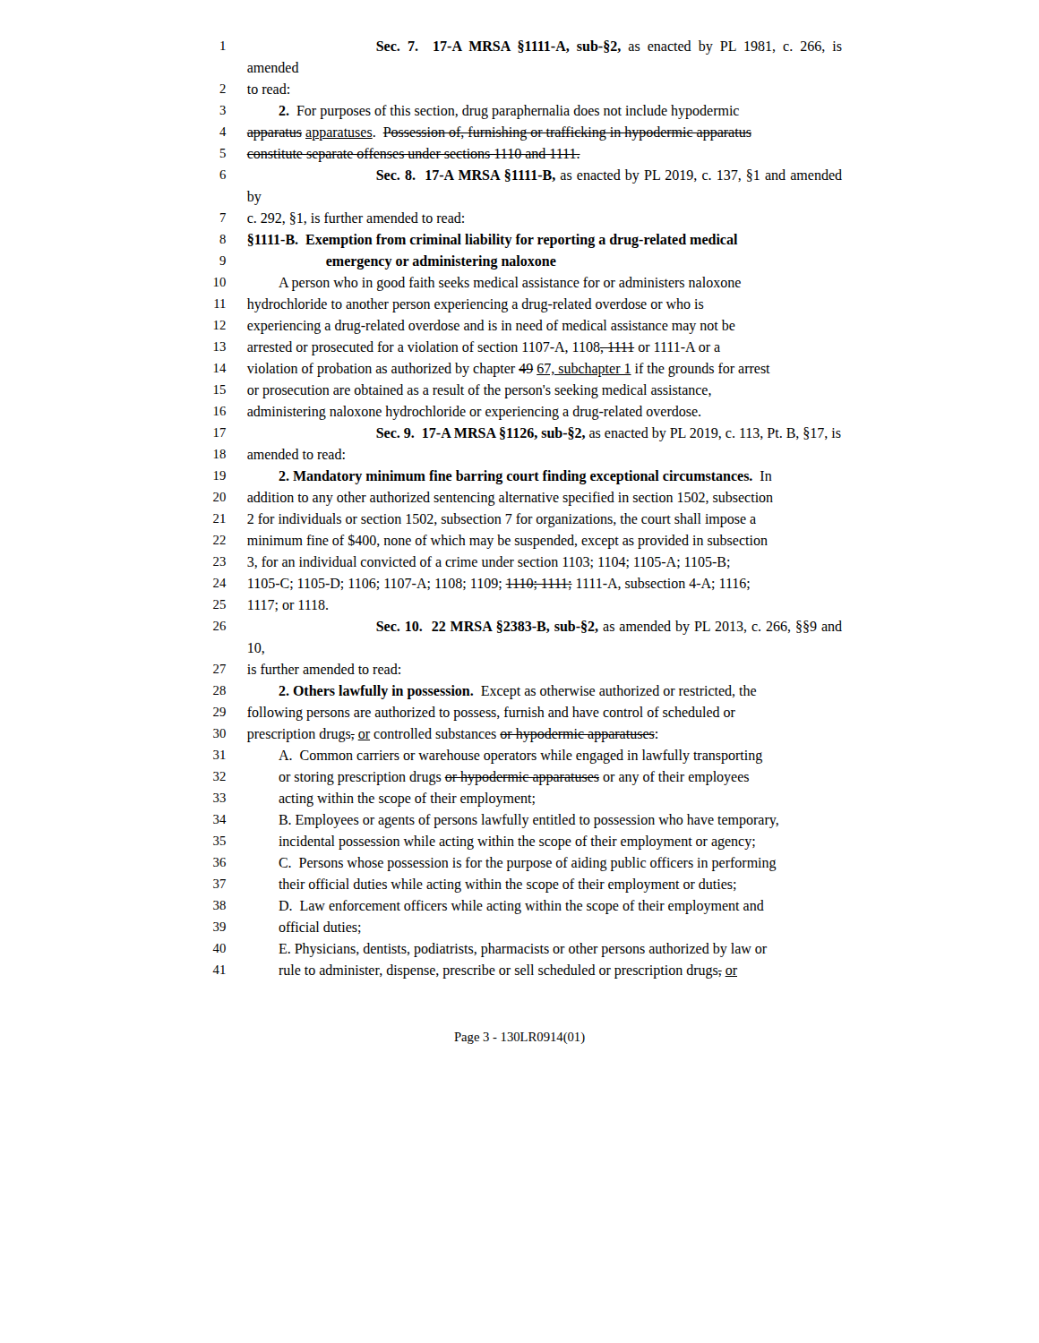1
Sec. 7. 17-A MRSA §1111-A, sub-§2, as enacted by PL 1981, c. 266, is amended
2
to read:
3
2. For purposes of this section, drug paraphernalia does not include hypodermic
4
apparatus apparatuses. Possession of, furnishing or trafficking in hypodermic apparatus
5
constitute separate offenses under sections 1110 and 1111.
6
Sec. 8. 17-A MRSA §1111-B, as enacted by PL 2019, c. 137, §1 and amended by
7
c. 292, §1, is further amended to read:
8
§1111-B. Exemption from criminal liability for reporting a drug-related medical
9
emergency or administering naloxone
10
A person who in good faith seeks medical assistance for or administers naloxone
11
hydrochloride to another person experiencing a drug-related overdose or who is
12
experiencing a drug-related overdose and is in need of medical assistance may not be
13
arrested or prosecuted for a violation of section 1107-A, 1108, 1111 or 1111-A or a
14
violation of probation as authorized by chapter 49 67, subchapter 1 if the grounds for arrest
15
or prosecution are obtained as a result of the person's seeking medical assistance,
16
administering naloxone hydrochloride or experiencing a drug-related overdose.
17
Sec. 9. 17-A MRSA §1126, sub-§2, as enacted by PL 2019, c. 113, Pt. B, §17, is
18
amended to read:
19
2. Mandatory minimum fine barring court finding exceptional circumstances. In
20
addition to any other authorized sentencing alternative specified in section 1502, subsection
21
2 for individuals or section 1502, subsection 7 for organizations, the court shall impose a
22
minimum fine of $400, none of which may be suspended, except as provided in subsection
23
3, for an individual convicted of a crime under section 1103; 1104; 1105-A; 1105-B;
24
1105-C; 1105-D; 1106; 1107-A; 1108; 1109; 1110; 1111; 1111-A, subsection 4-A; 1116;
25
1117; or 1118.
26
Sec. 10. 22 MRSA §2383-B, sub-§2, as amended by PL 2013, c. 266, §§9 and 10,
27
is further amended to read:
28
2. Others lawfully in possession. Except as otherwise authorized or restricted, the
29
following persons are authorized to possess, furnish and have control of scheduled or
30
prescription drugs, or controlled substances or hypodermic apparatuses:
31
A. Common carriers or warehouse operators while engaged in lawfully transporting
32
or storing prescription drugs or hypodermic apparatuses or any of their employees
33
acting within the scope of their employment;
34
B. Employees or agents of persons lawfully entitled to possession who have temporary,
35
incidental possession while acting within the scope of their employment or agency;
36
C. Persons whose possession is for the purpose of aiding public officers in performing
37
their official duties while acting within the scope of their employment or duties;
38
D. Law enforcement officers while acting within the scope of their employment and
39
official duties;
40
E. Physicians, dentists, podiatrists, pharmacists or other persons authorized by law or
41
rule to administer, dispense, prescribe or sell scheduled or prescription drugs, or
Page 3 - 130LR0914(01)